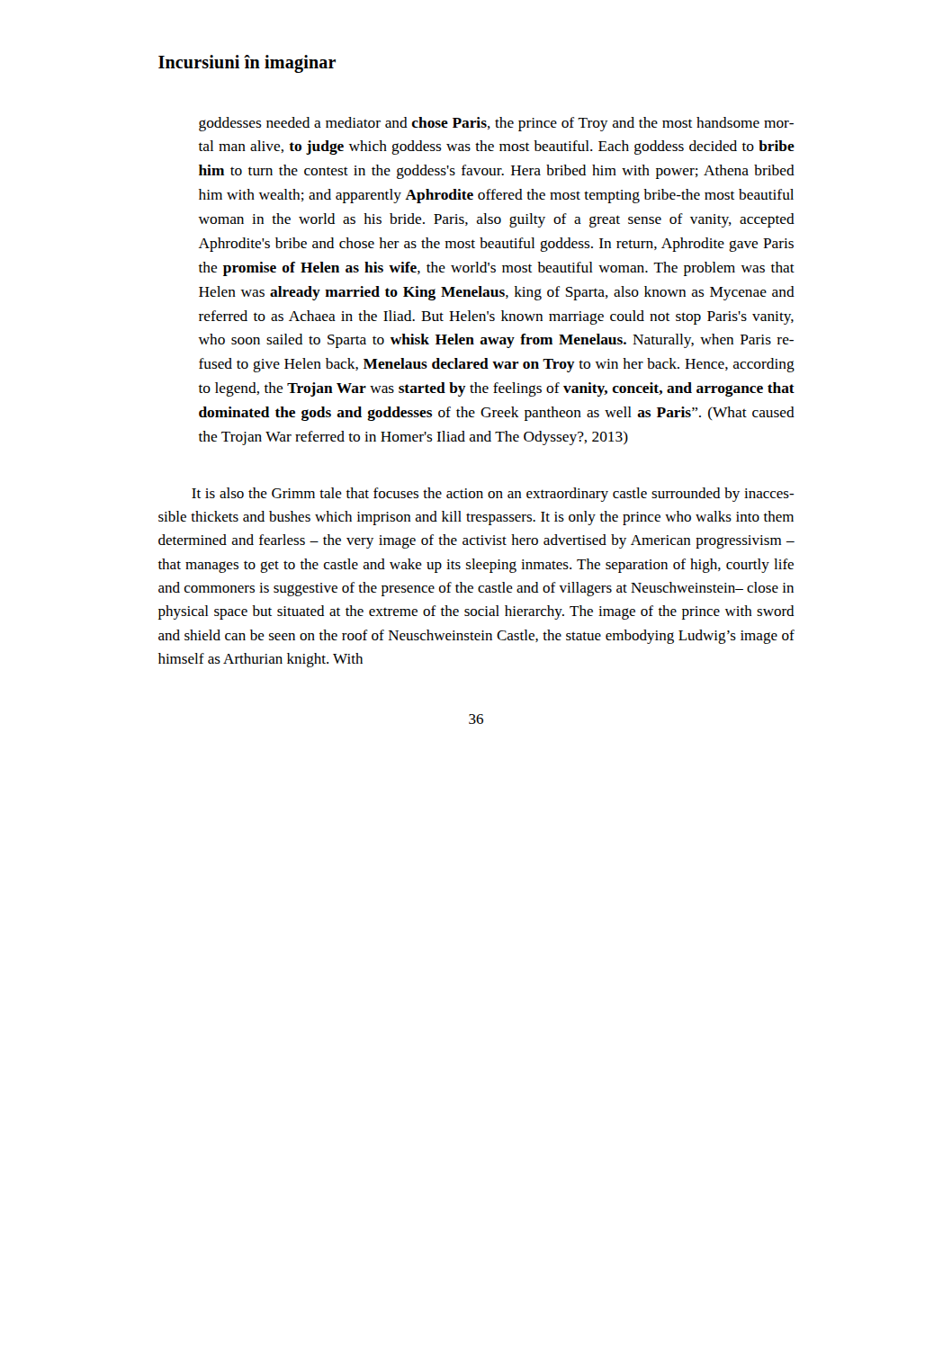Incursiuni în imaginar
goddesses needed a mediator and chose Paris, the prince of Troy and the most handsome mortal man alive, to judge which goddess was the most beautiful. Each goddess decided to bribe him to turn the contest in the goddess's favour. Hera bribed him with power; Athena bribed him with wealth; and apparently Aphrodite offered the most tempting bribe-the most beautiful woman in the world as his bride. Paris, also guilty of a great sense of vanity, accepted Aphrodite's bribe and chose her as the most beautiful goddess. In return, Aphrodite gave Paris the promise of Helen as his wife, the world's most beautiful woman. The problem was that Helen was already married to King Menelaus, king of Sparta, also known as Mycenae and referred to as Achaea in the Iliad. But Helen's known marriage could not stop Paris's vanity, who soon sailed to Sparta to whisk Helen away from Menelaus. Naturally, when Paris refused to give Helen back, Menelaus declared war on Troy to win her back. Hence, according to legend, the Trojan War was started by the feelings of vanity, conceit, and arrogance that dominated the gods and goddesses of the Greek pantheon as well as Paris”. (What caused the Trojan War referred to in Homer's Iliad and The Odyssey?, 2013)
It is also the Grimm tale that focuses the action on an extraordinary castle surrounded by inaccessible thickets and bushes which imprison and kill trespassers. It is only the prince who walks into them determined and fearless – the very image of the activist hero advertised by American progressivism – that manages to get to the castle and wake up its sleeping inmates. The separation of high, courtly life and commoners is suggestive of the presence of the castle and of villagers at Neuschweinstein– close in physical space but situated at the extreme of the social hierarchy. The image of the prince with sword and shield can be seen on the roof of Neuschweinstein Castle, the statue embodying Ludwig’s image of himself as Arthurian knight. With
36